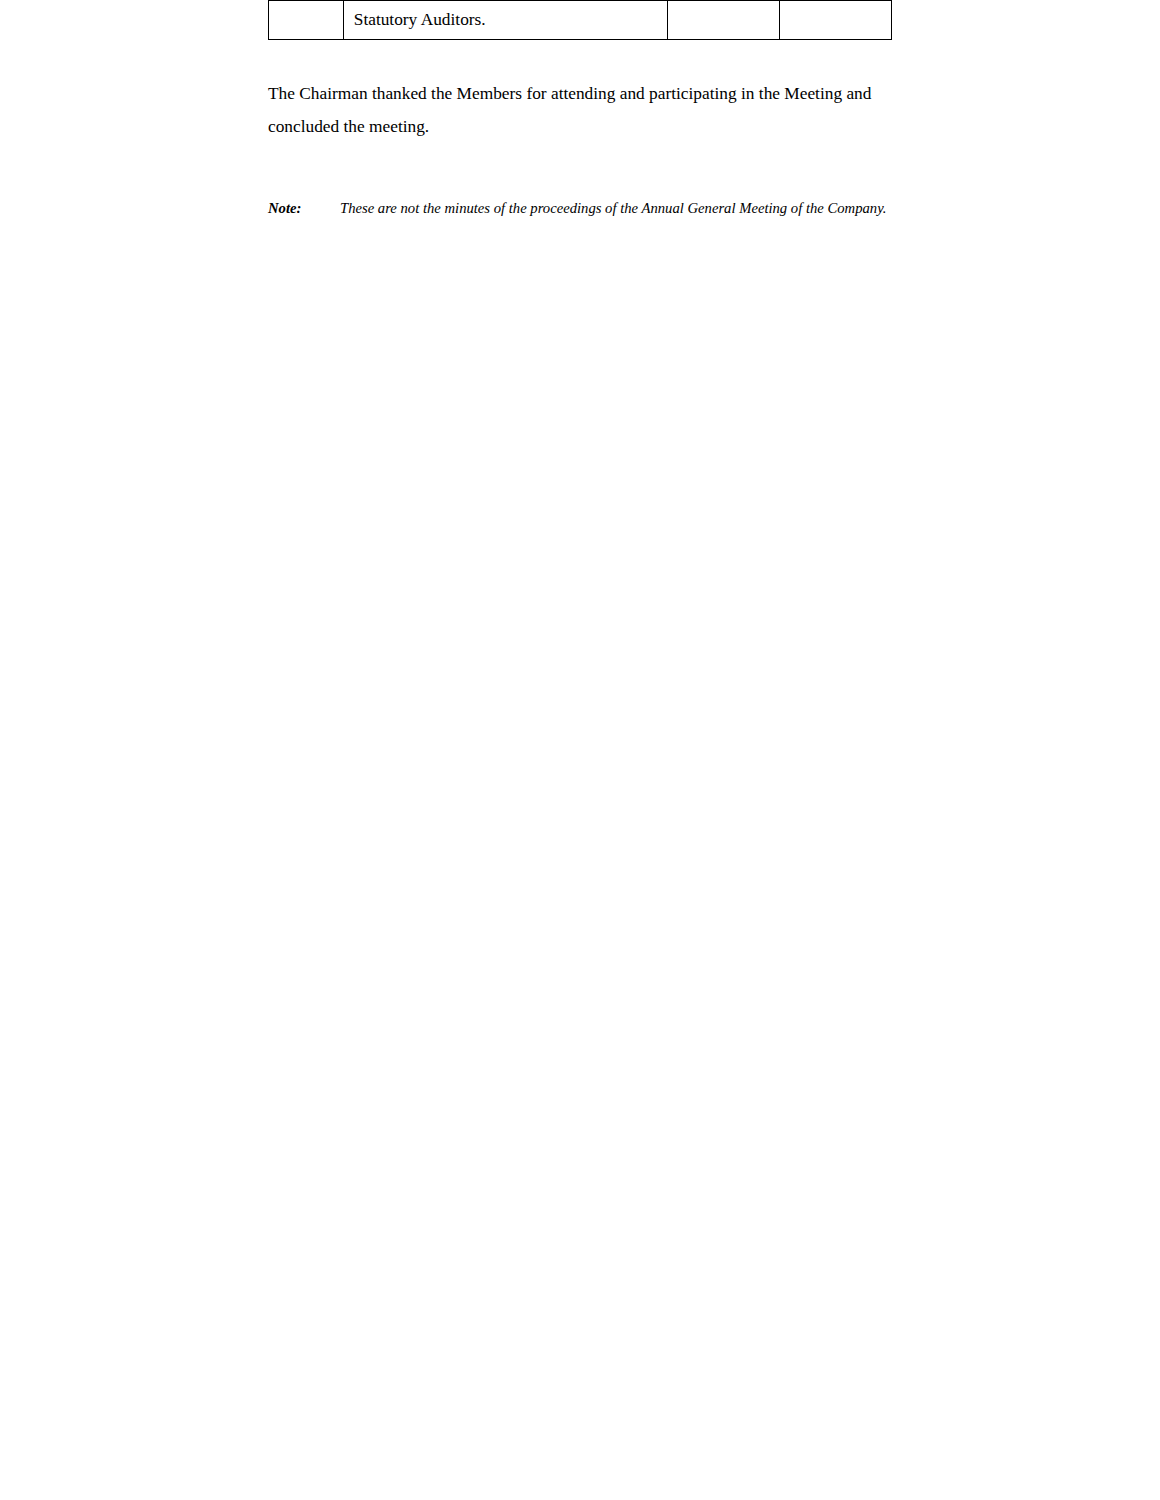| | Statutory Auditors. | | |
The Chairman thanked the Members for attending and participating in the Meeting and concluded the meeting.
Note: These are not the minutes of the proceedings of the Annual General Meeting of the Company.